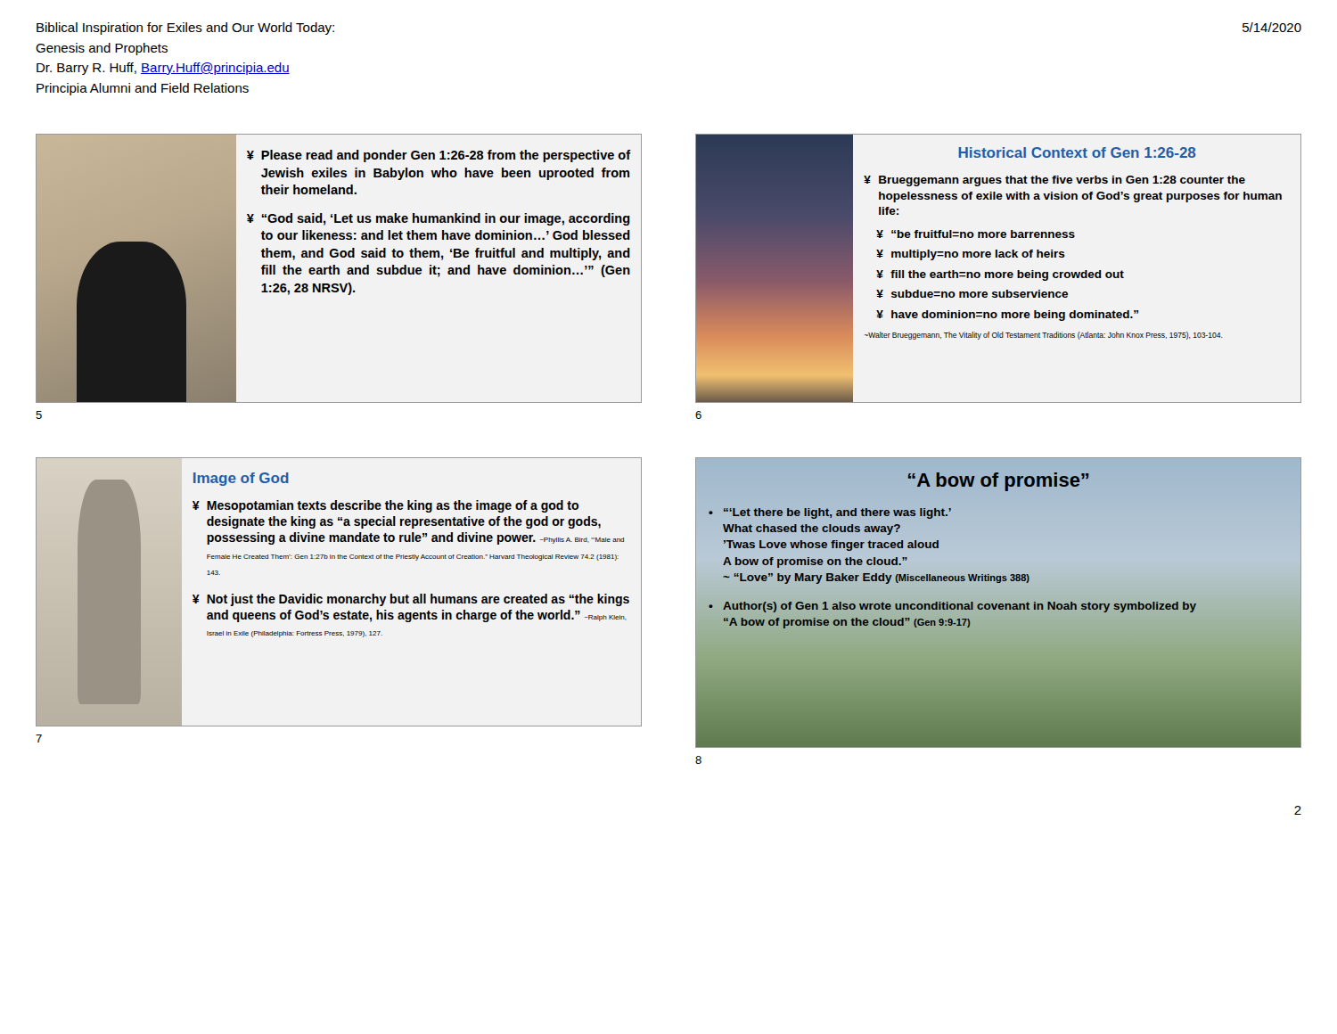5/14/2020
Biblical Inspiration for Exiles and Our World Today:
Genesis and Prophets
Dr. Barry R. Huff, Barry.Huff@principia.edu
Principia Alumni and Field Relations
Please read and ponder Gen 1:26-28 from the perspective of Jewish exiles in Babylon who have been uprooted from their homeland.
“God said, ‘Let us make humankind in our image, according to our likeness: and let them have dominion…’ God blessed them, and God said to them, ‘Be fruitful and multiply, and fill the earth and subdue it; and have dominion…’” (Gen 1:26, 28 NRSV).
5
Historical Context of Gen 1:26-28
Brueggemann argues that the five verbs in Gen 1:28 counter the hopelessness of exile with a vision of God’s great purposes for human life:
“be fruitful=no more barrenness
multiply=no more lack of heirs
fill the earth=no more being crowded out
subdue=no more subservience
have dominion=no more being dominated.”
~Walter Brueggemann, The Vitality of Old Testament Traditions (Atlanta: John Knox Press, 1975), 103-104.
6
Image of God
Mesopotamian texts describe the king as the image of a god to designate the king as “a special representative of the god or gods, possessing a divine mandate to rule” and divine power. ~Phyllis A. Bird, “‘Male and Female He Created Them’: Gen 1:27b in the Context of the Priestly Account of Creation.” Harvard Theological Review 74.2 (1981): 143.
Not just the Davidic monarchy but all humans are created as “the kings and queens of God’s estate, his agents in charge of the world.” ~Ralph Klein, Israel in Exile (Philadelphia: Fortress Press, 1979), 127.
7
“A bow of promise”
“‘Let there be light, and there was light.’
What chased the clouds away?
’Twas Love whose finger traced aloud
A bow of promise on the cloud.”
~ “Love” by Mary Baker Eddy (Miscellaneous Writings 388)
Author(s) of Gen 1 also wrote unconditional covenant in Noah story symbolized by
“A bow of promise on the cloud” (Gen 9:9-17)
8
2